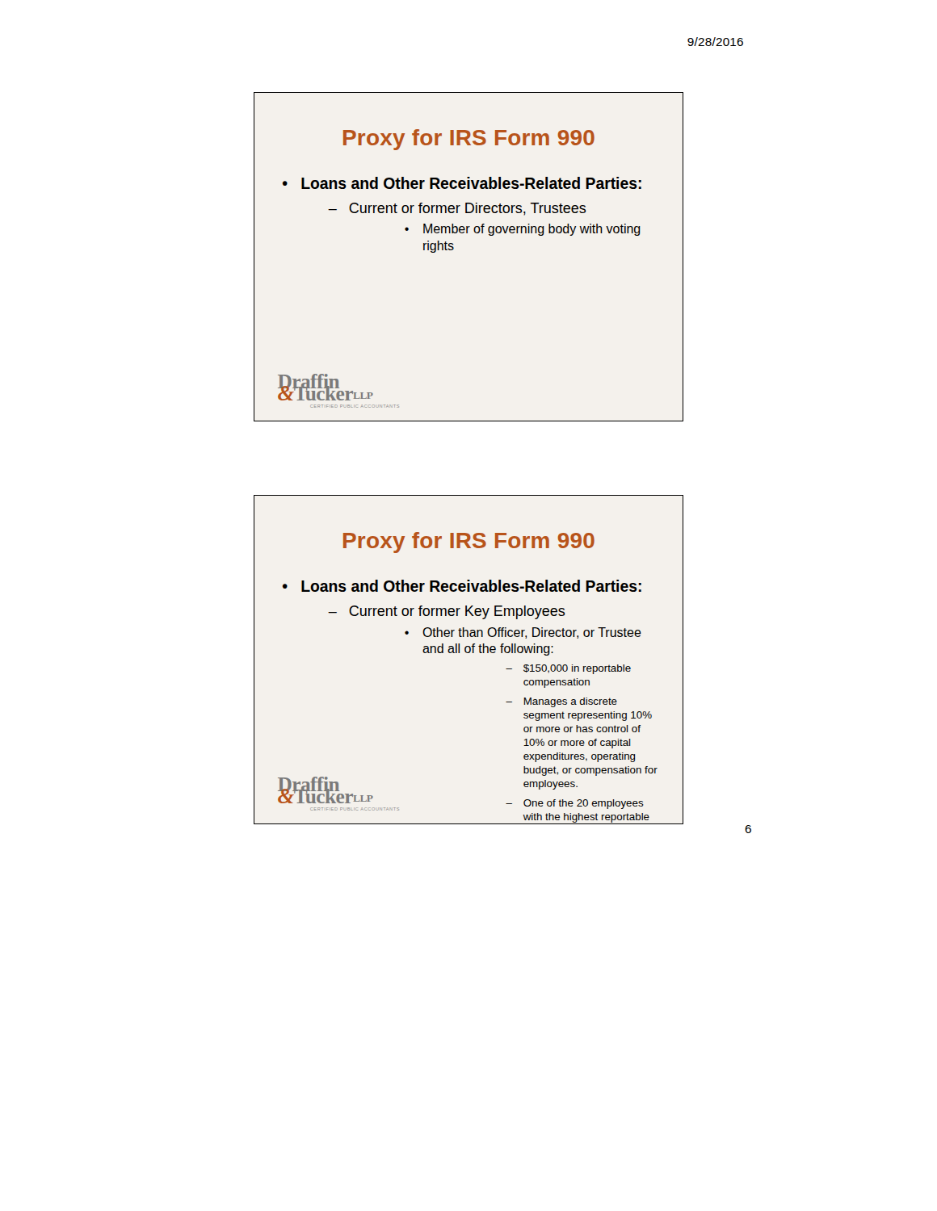9/28/2016
Proxy for IRS Form 990
Loans and Other Receivables-Related Parties:
Current or former Directors, Trustees
Member of governing body with voting rights
Draffin
&TuckerLLP
CERTIFIED PUBLIC ACCOUNTANTS
Proxy for IRS Form 990
Loans and Other Receivables-Related Parties:
Current or former Key Employees
Other than Officer, Director, or Trustee and all of the following:
$150,000 in reportable compensation
Manages a discrete segment representing 10% or more or has control of 10% or more of capital expenditures, operating budget, or compensation for employees.
One of the 20 employees with the highest reportable compensation
Draffin
&TuckerLLP
CERTIFIED PUBLIC ACCOUNTANTS
6